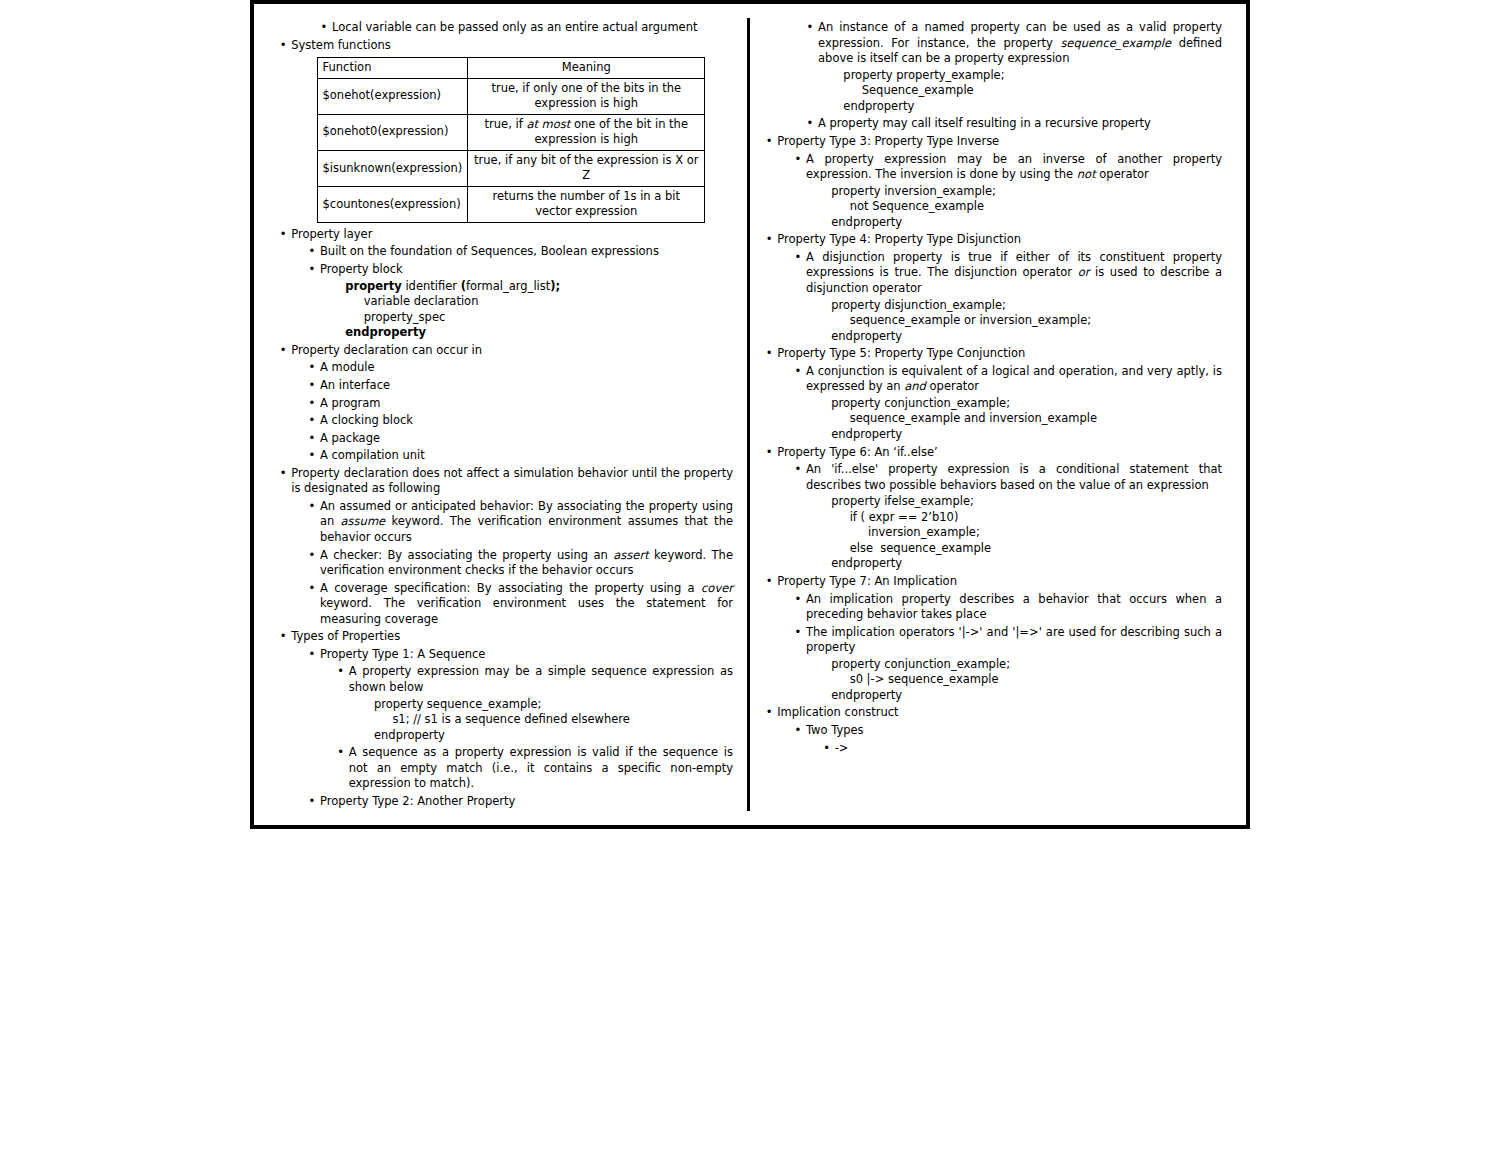Local variable can be passed only as an entire actual argument
System functions
| Function | Meaning |
| --- | --- |
| $onehot(expression) | true, if only one of the bits in the expression is high |
| $onehot0(expression) | true, if at most one of the bit in the expression is high |
| $isunknown(expression) | true, if any bit of the expression is X or Z |
| $countones(expression) | returns the number of 1s in a bit vector expression |
Property layer
Built on the foundation of Sequences, Boolean expressions
Property block
property identifier (formal_arg_list); variable declaration property_spec endproperty
Property declaration can occur in
A module
An interface
A program
A clocking block
A package
A compilation unit
Property declaration does not affect a simulation behavior until the property is designated as following
An assumed or anticipated behavior: By associating the property using an assume keyword. The verification environment assumes that the behavior occurs
A checker: By associating the property using an assert keyword. The verification environment checks if the behavior occurs
A coverage specification: By associating the property using a cover keyword. The verification environment uses the statement for measuring coverage
Types of Properties
Property Type 1: A Sequence
A property expression may be a simple sequence expression as shown below
property sequence_example; s1; // s1 is a sequence defined elsewhere endproperty
A sequence as a property expression is valid if the sequence is not an empty match (i.e., it contains a specific non-empty expression to match).
Property Type 2: Another Property
An instance of a named property can be used as a valid property expression. For instance, the property sequence_example defined above is itself can be a property expression
property property_example; Sequence_example endproperty
A property may call itself resulting in a recursive property
Property Type 3: Property Type Inverse
A property expression may be an inverse of another property expression. The inversion is done by using the not operator
property inversion_example; not Sequence_example endproperty
Property Type 4: Property Type Disjunction
A disjunction property is true if either of its constituent property expressions is true. The disjunction operator or is used to describe a disjunction operator
property disjunction_example; sequence_example or inversion_example; endproperty
Property Type 5: Property Type Conjunction
A conjunction is equivalent of a logical and operation, and very aptly, is expressed by an and operator
property conjunction_example; sequence_example and inversion_example endproperty
Property Type 6: An ‘if..else’
An 'if...else' property expression is a conditional statement that describes two possible behaviors based on the value of an expression
property ifelse_example; if ( expr == 2’b10) inversion_example; else sequence_example endproperty
Property Type 7: An Implication
An implication property describes a behavior that occurs when a preceding behavior takes place
The implication operators '|->' and '|=>' are used for describing such a property
property conjunction_example; s0 |-> sequence_example endproperty
Implication construct
Two Types
->